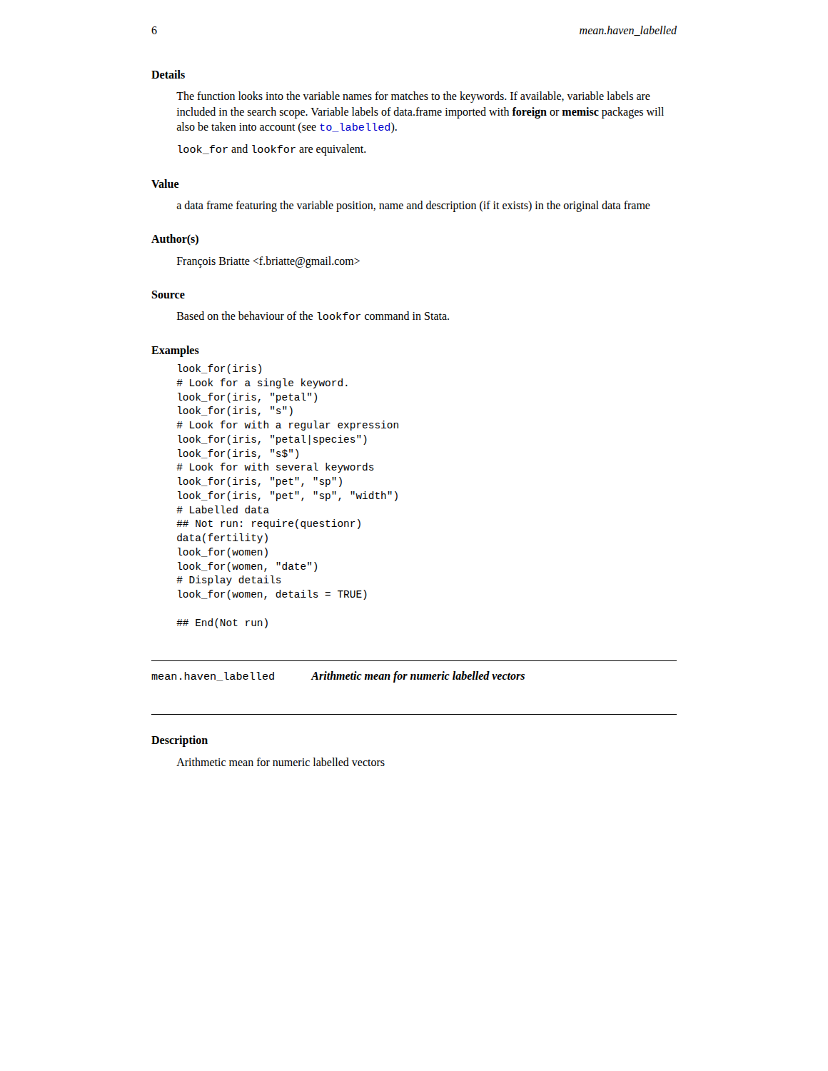6 mean.haven_labelled
Details
The function looks into the variable names for matches to the keywords. If available, variable labels are included in the search scope. Variable labels of data.frame imported with foreign or memisc packages will also be taken into account (see to_labelled).
look_for and lookfor are equivalent.
Value
a data frame featuring the variable position, name and description (if it exists) in the original data frame
Author(s)
François Briatte <f.briatte@gmail.com>
Source
Based on the behaviour of the lookfor command in Stata.
Examples
look_for(iris)
# Look for a single keyword.
look_for(iris, "petal")
look_for(iris, "s")
# Look for with a regular expression
look_for(iris, "petal|species")
look_for(iris, "s$")
# Look for with several keywords
look_for(iris, "pet", "sp")
look_for(iris, "pet", "sp", "width")
# Labelled data
## Not run: require(questionr)
data(fertility)
look_for(women)
look_for(women, "date")
# Display details
look_for(women, details = TRUE)

## End(Not run)
mean.haven_labelled Arithmetic mean for numeric labelled vectors
Description
Arithmetic mean for numeric labelled vectors